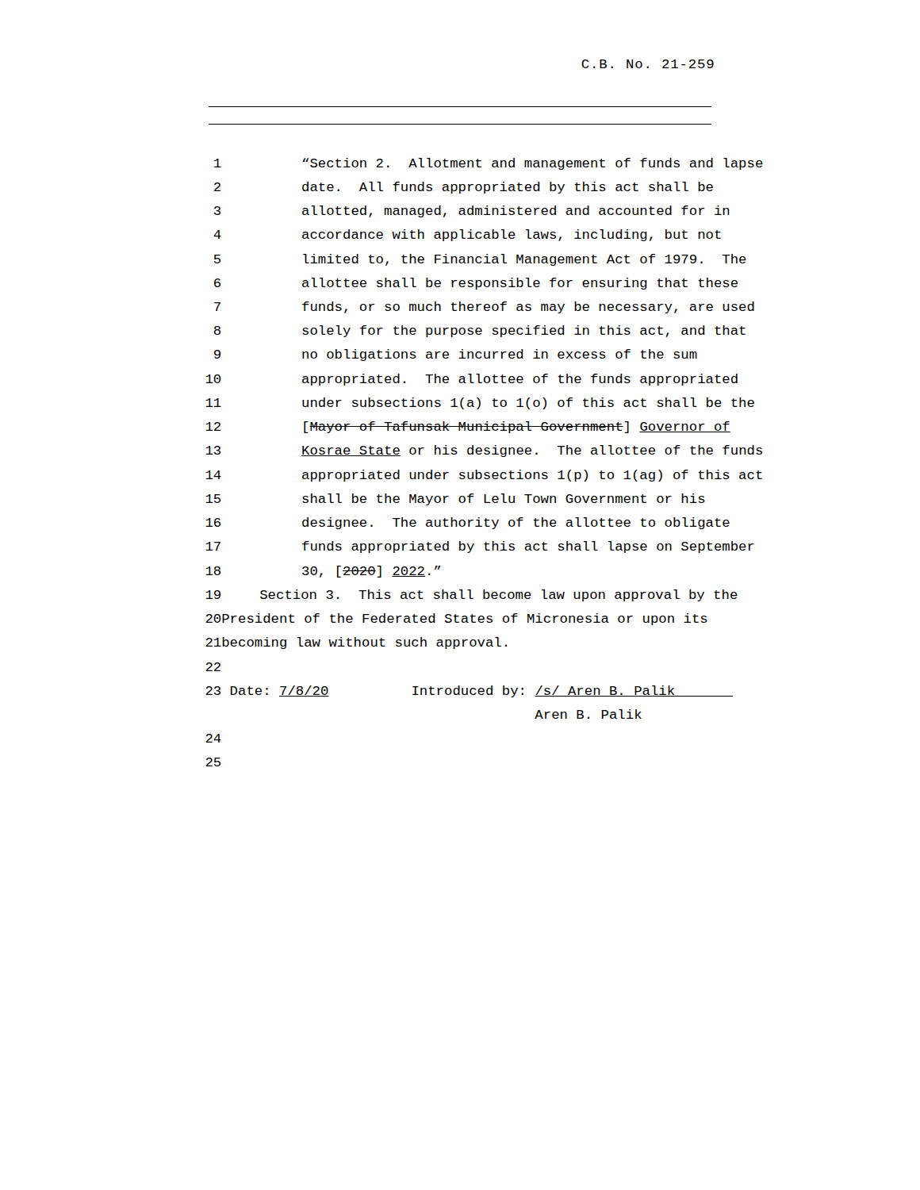C.B. No. 21-259
| 1 | “Section 2. Allotment and management of funds and lapse |
| 2 | date. All funds appropriated by this act shall be |
| 3 | allotted, managed, administered and accounted for in |
| 4 | accordance with applicable laws, including, but not |
| 5 | limited to, the Financial Management Act of 1979. The |
| 6 | allottee shall be responsible for ensuring that these |
| 7 | funds, or so much thereof as may be necessary, are used |
| 8 | solely for the purpose specified in this act, and that |
| 9 | no obligations are incurred in excess of the sum |
| 10 | appropriated. The allottee of the funds appropriated |
| 11 | under subsections 1(a) to 1(o) of this act shall be the |
| 12 | [ Mayor of Tafunsak Municipal Government ] Governor of |
| 13 | Kosrae State or his designee. The allottee of the funds |
| 14 | appropriated under subsections 1(p) to 1(ag) of this act |
| 15 | shall be the Mayor of Lelu Town Government or his |
| 16 | designee. The authority of the allottee to obligate |
| 17 | funds appropriated by this act shall lapse on September |
| 18 | 30, [ 2020 ] 2022 .” |
| 19 | Section 3. This act shall become law upon approval by the |
| 20 | President of the Federated States of Micronesia or upon its |
| 21 | becoming law without such approval. |
| 22 | |
| 23 | Date: 7/8/20 Introduced by: /s/ Aren B. Palik |
| | Aren B. Palik |
| 24 | |
| 25 | |